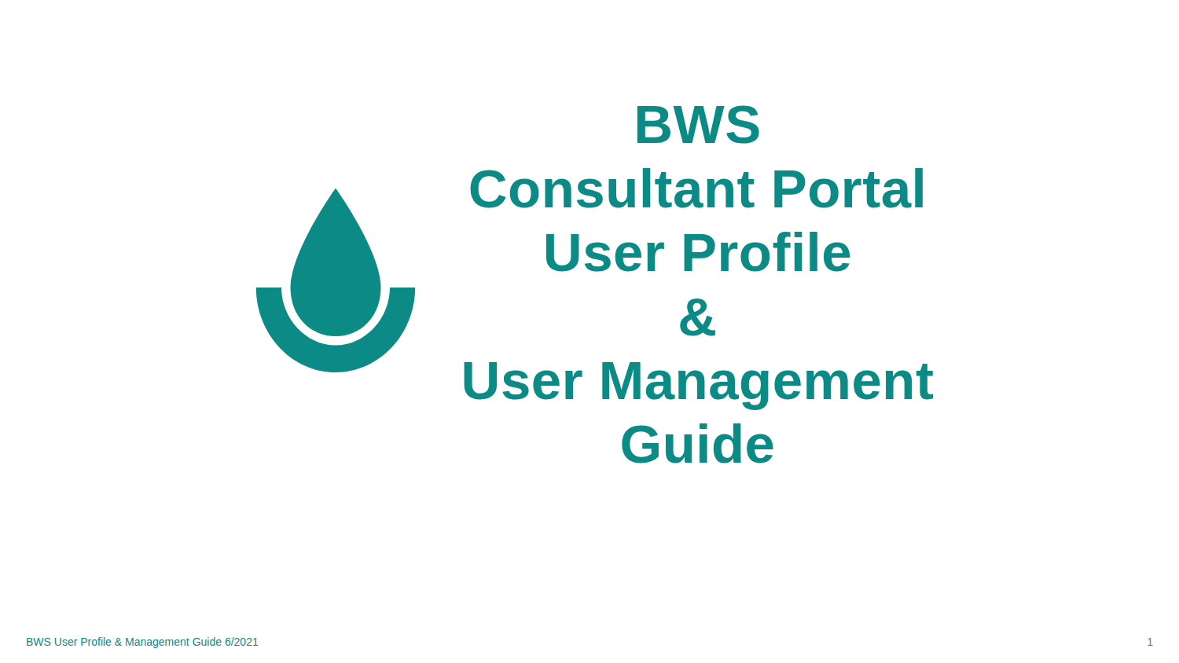BWS
Consultant Portal
User Profile
& User Management
Guide
BWS User Profile & Management Guide 6/2021 1